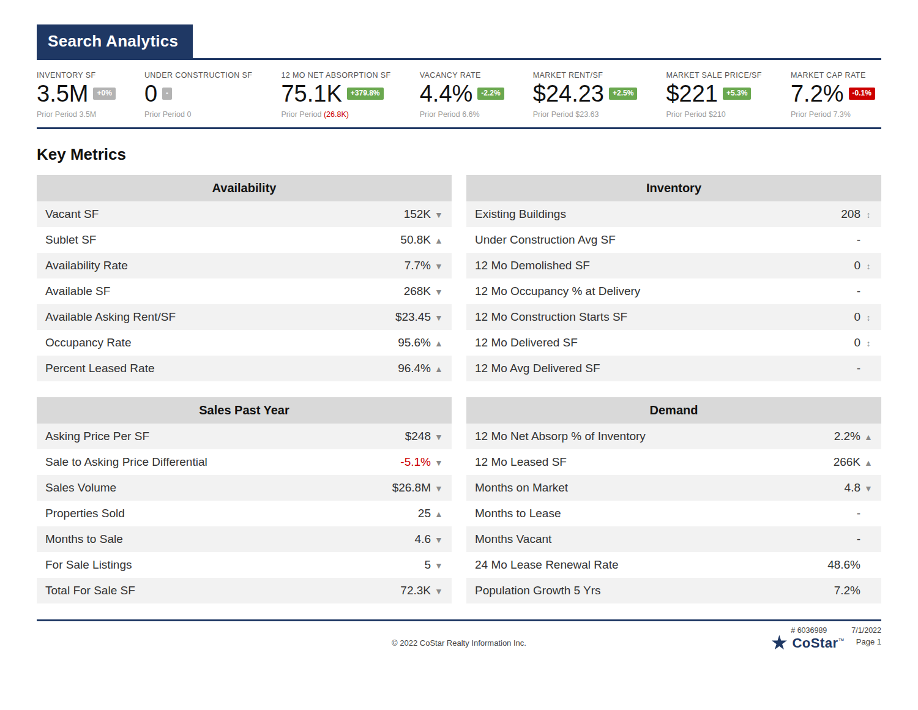Search Analytics
INVENTORY SF
3.5M +0%
Prior Period 3.5M
UNDER CONSTRUCTION SF
0 -
Prior Period 0
12 MO NET ABSORPTION SF
75.1K +379.8%
Prior Period (26.8K)
VACANCY RATE
4.4% -2.2%
Prior Period 6.6%
MARKET RENT/SF
$24.23 +2.5%
Prior Period $23.63
MARKET SALE PRICE/SF
$221 +5.3%
Prior Period $210
MARKET CAP RATE
7.2% -0.1%
Prior Period 7.3%
Key Metrics
Availability
| Vacant SF | 152K |
| Sublet SF | 50.8K |
| Availability Rate | 7.7% |
| Available SF | 268K |
| Available Asking Rent/SF | $23.45 |
| Occupancy Rate | 95.6% |
| Percent Leased Rate | 96.4% |
Inventory
| Existing Buildings | 208 |
| Under Construction Avg SF | - |
| 12 Mo Demolished SF | 0 |
| 12 Mo Occupancy % at Delivery | - |
| 12 Mo Construction Starts SF | 0 |
| 12 Mo Delivered SF | 0 |
| 12 Mo Avg Delivered SF | - |
Sales Past Year
| Asking Price Per SF | $248 |
| Sale to Asking Price Differential | -5.1% |
| Sales Volume | $26.8M |
| Properties Sold | 25 |
| Months to Sale | 4.6 |
| For Sale Listings | 5 |
| Total For Sale SF | 72.3K |
Demand
| 12 Mo Net Absorp % of Inventory | 2.2% |
| 12 Mo Leased SF | 266K |
| Months on Market | 4.8 |
| Months to Lease | - |
| Months Vacant | - |
| 24 Mo Lease Renewal Rate | 48.6% |
| Population Growth 5 Yrs | 7.2% |
# 6036989 7/1/2022
© 2022 CoStar Realty Information Inc. CoStar™
Page 1